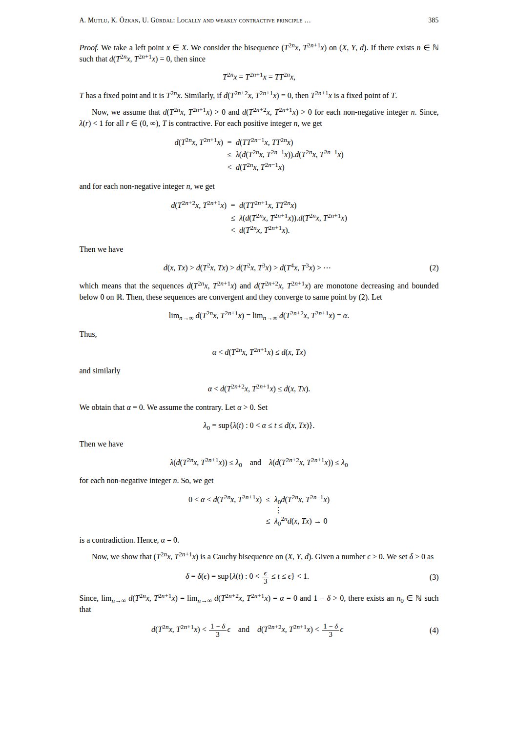A. Mutlu, K. Özkan, U. Gürdal: Locally and weakly contractive principle … 385
Proof. We take a left point x ∈ X. We consider the bisequence (T2nx, T2n+1x) on (X, Y, d). If there exists n ∈ ℕ such that d(T2nx, T2n+1x) = 0, then since
T2nx = T2n+1x = TT2nx,
T has a fixed point and it is T2nx. Similarly, if d(T2n+2x, T2n+1x) = 0, then T2n+1x is a fixed point of T.
Now, we assume that d(T2nx, T2n+1x) > 0 and d(T2n+2x, T2n+1x) > 0 for each non-negative integer n. Since, λ(r) < 1 for all r ∈ (0, ∞), T is contractive. For each positive integer n, we get
| d ( T 2 n x , T 2 n +1 x ) | = | d ( TT 2 n −1 x , TT 2 n x ) |
| | ≤ | λ ( d ( T 2 n x , T 2 n −1 x )). d ( T 2 n x , T 2 n −1 x ) |
| | < | d ( T 2 n x , T 2 n −1 x ) |
and for each non-negative integer n, we get
| d ( T 2 n +2 x , T 2 n +1 x ) | = | d ( TT 2 n +1 x , TT 2 n x ) |
| | ≤ | λ ( d ( T 2 n x , T 2 n +1 x )). d ( T 2 n x , T 2 n +1 x ) |
| | < | d ( T 2 n x , T 2 n +1 x ). |
Then we have
d(x, Tx) > d(T2x, Tx) > d(T2x, T3x) > d(T4x, T3x) > ⋯
(2)
which means that the sequences d(T2nx, T2n+1x) and d(T2n+2x, T2n+1x) are monotone decreasing and bounded below 0 on ℝ. Then, these sequences are convergent and they converge to same point by (2). Let
limn→∞ d(T2nx, T2n+1x) = limn→∞ d(T2n+2x, T2n+1x) = α.
Thus,
α < d(T2nx, T2n+1x) ≤ d(x, Tx)
and similarly
α < d(T2n+2x, T2n+1x) ≤ d(x, Tx).
We obtain that α = 0. We assume the contrary. Let α > 0. Set
λ0 = sup{λ(t) : 0 < α ≤ t ≤ d(x, Tx)}.
Then we have
λ(d(T2nx, T2n+1x)) ≤ λ0 and λ(d(T2n+2x, T2n+1x)) ≤ λ0
for each non-negative integer n. So, we get
| 0 < α < d ( T 2 n x , T 2 n +1 x ) | ≤ | λ 0 d ( T 2 n x , T 2 n −1 x ) |
| | | ⋮ |
| | ≤ | λ 0 2 n d ( x , Tx ) → 0 |
is a contradiction. Hence, α = 0.
Now, we show that (T2nx, T2n+1x) is a Cauchy bisequence on (X, Y, d). Given a number ϵ > 0. We set δ > 0 as
δ = δ(ϵ) = sup{λ(t) : 0 < ϵ 3 ≤ t ≤ ϵ} < 1.
(3)
Since, limn→∞ d(T2nx, T2n+1x) = limn→∞ d(T2n+2x, T2n+1x) = α = 0 and 1 − δ > 0, there exists an n0 ∈ ℕ such that
d(T2nx, T2n+1x) < 1 − δ 3 ϵ and d(T2n+2x, T2n+1x) < 1 − δ 3 ϵ
(4)